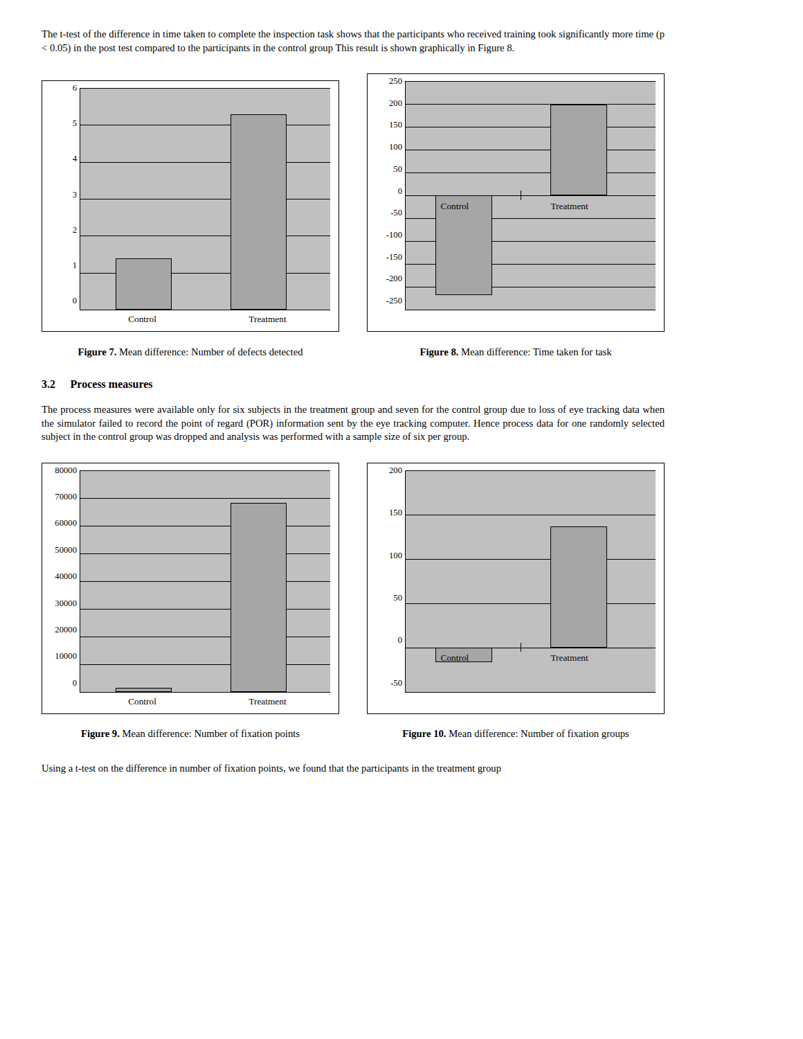The t-test of the difference in time taken to complete the inspection task shows that the participants who received training took significantly more time (p < 0.05) in the post test compared to the participants in the control group This result is shown graphically in Figure 8.
6 5 4 3 2 1 0
Control Treatment
250 200 150 100 50 0 -50 -100 -150 -200 -250
Control
Treatment
Figure 7. Mean difference: Number of defects detected
Figure 8. Mean difference: Time taken for task
3.2 Process measures
The process measures were available only for six subjects in the treatment group and seven for the control group due to loss of eye tracking data when the simulator failed to record the point of regard (POR) information sent by the eye tracking computer. Hence process data for one randomly selected subject in the control group was dropped and analysis was performed with a sample size of six per group.
80000 70000 60000 50000 40000 30000 20000 10000 0
Control Treatment
200 150 100 50 0 -50
Control
Treatment
Figure 9. Mean difference: Number of fixation points
Figure 10. Mean difference: Number of fixation groups
Using a t-test on the difference in number of fixation points, we found that the participants in the treatment group